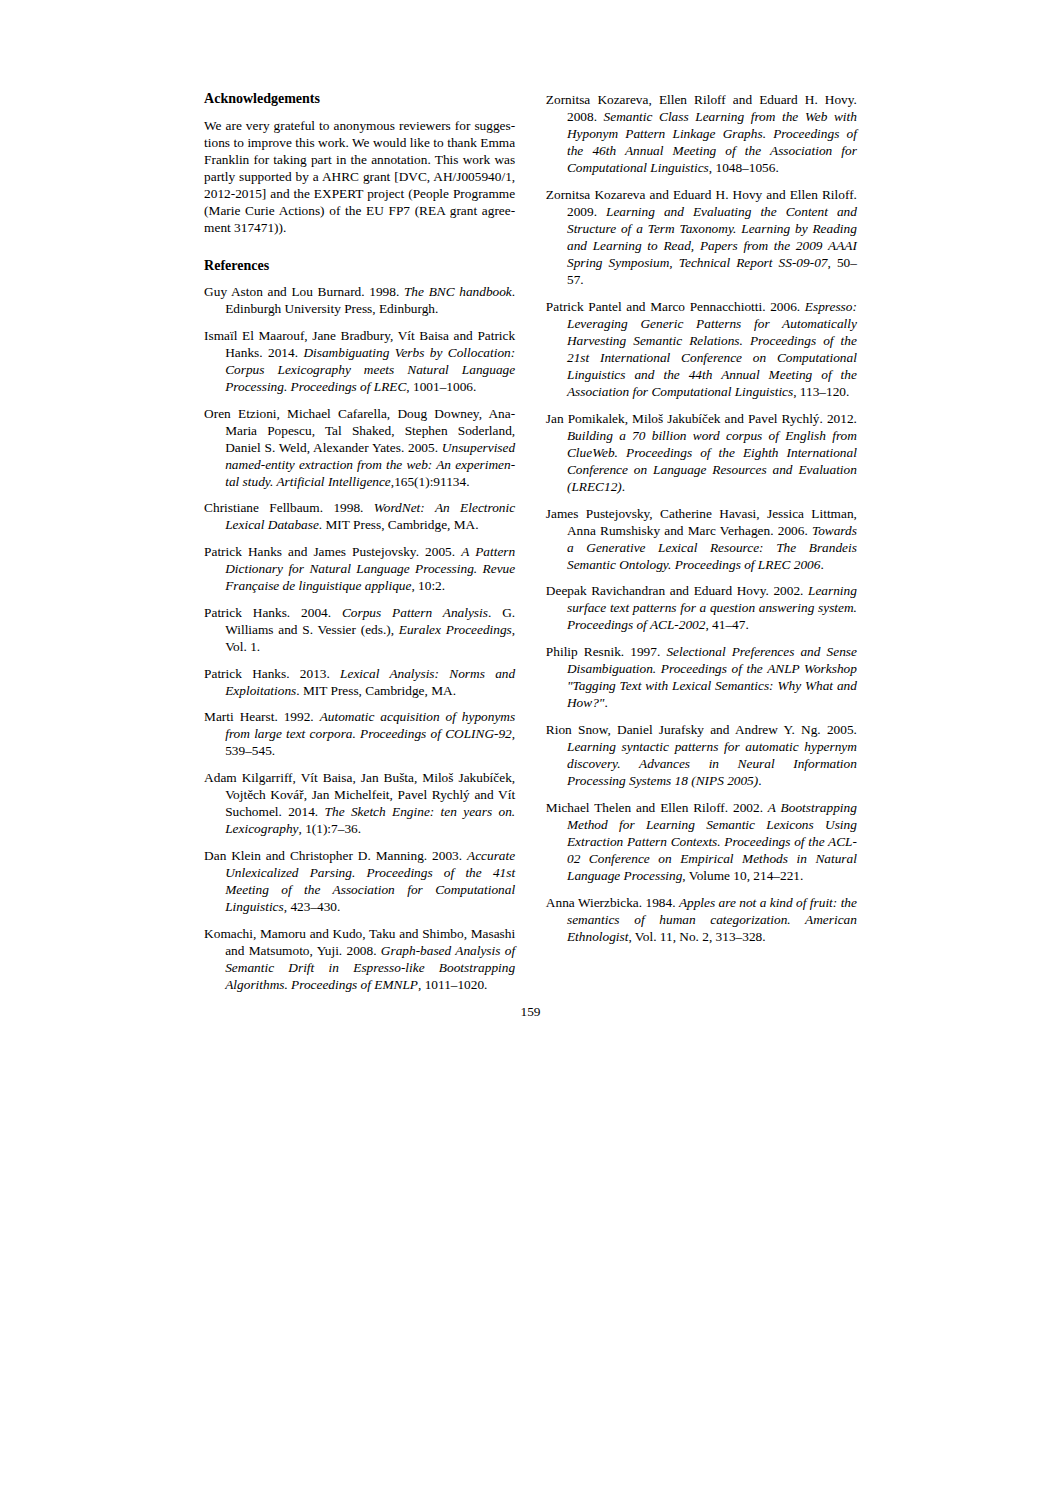Acknowledgements
We are very grateful to anonymous reviewers for suggestions to improve this work. We would like to thank Emma Franklin for taking part in the annotation. This work was partly supported by a AHRC grant [DVC, AH/J005940/1, 2012-2015] and the EXPERT project (People Programme (Marie Curie Actions) of the EU FP7 (REA grant agreement 317471)).
References
Guy Aston and Lou Burnard. 1998. The BNC handbook. Edinburgh University Press, Edinburgh.
Ismaïl El Maarouf, Jane Bradbury, Vít Baisa and Patrick Hanks. 2014. Disambiguating Verbs by Collocation: Corpus Lexicography meets Natural Language Processing. Proceedings of LREC, 1001–1006.
Oren Etzioni, Michael Cafarella, Doug Downey, Ana-Maria Popescu, Tal Shaked, Stephen Soderland, Daniel S. Weld, Alexander Yates. 2005. Unsupervised named-entity extraction from the web: An experimental study. Artificial Intelligence,165(1):91134.
Christiane Fellbaum. 1998. WordNet: An Electronic Lexical Database. MIT Press, Cambridge, MA.
Patrick Hanks and James Pustejovsky. 2005. A Pattern Dictionary for Natural Language Processing. Revue Française de linguistique applique, 10:2.
Patrick Hanks. 2004. Corpus Pattern Analysis. G. Williams and S. Vessier (eds.), Euralex Proceedings, Vol. 1.
Patrick Hanks. 2013. Lexical Analysis: Norms and Exploitations. MIT Press, Cambridge, MA.
Marti Hearst. 1992. Automatic acquisition of hyponyms from large text corpora. Proceedings of COLING-92, 539–545.
Adam Kilgarriff, Vít Baisa, Jan Bušta, Miloš Jakubíček, Vojtěch Kovář, Jan Michelfeit, Pavel Rychlý and Vít Suchomel. 2014. The Sketch Engine: ten years on. Lexicography, 1(1):7–36.
Dan Klein and Christopher D. Manning. 2003. Accurate Unlexicalized Parsing. Proceedings of the 41st Meeting of the Association for Computational Linguistics, 423–430.
Komachi, Mamoru and Kudo, Taku and Shimbo, Masashi and Matsumoto, Yuji. 2008. Graph-based Analysis of Semantic Drift in Espresso-like Bootstrapping Algorithms. Proceedings of EMNLP, 1011–1020.
Zornitsa Kozareva, Ellen Riloff and Eduard H. Hovy. 2008. Semantic Class Learning from the Web with Hyponym Pattern Linkage Graphs. Proceedings of the 46th Annual Meeting of the Association for Computational Linguistics, 1048–1056.
Zornitsa Kozareva and Eduard H. Hovy and Ellen Riloff. 2009. Learning and Evaluating the Content and Structure of a Term Taxonomy. Learning by Reading and Learning to Read, Papers from the 2009 AAAI Spring Symposium, Technical Report SS-09-07, 50–57.
Patrick Pantel and Marco Pennacchiotti. 2006. Espresso: Leveraging Generic Patterns for Automatically Harvesting Semantic Relations. Proceedings of the 21st International Conference on Computational Linguistics and the 44th Annual Meeting of the Association for Computational Linguistics, 113–120.
Jan Pomikalek, Miloš Jakubíček and Pavel Rychlý. 2012. Building a 70 billion word corpus of English from ClueWeb. Proceedings of the Eighth International Conference on Language Resources and Evaluation (LREC12).
James Pustejovsky, Catherine Havasi, Jessica Littman, Anna Rumshisky and Marc Verhagen. 2006. Towards a Generative Lexical Resource: The Brandeis Semantic Ontology. Proceedings of LREC 2006.
Deepak Ravichandran and Eduard Hovy. 2002. Learning surface text patterns for a question answering system. Proceedings of ACL-2002, 41–47.
Philip Resnik. 1997. Selectional Preferences and Sense Disambiguation. Proceedings of the ANLP Workshop "Tagging Text with Lexical Semantics: Why What and How?".
Rion Snow, Daniel Jurafsky and Andrew Y. Ng. 2005. Learning syntactic patterns for automatic hypernym discovery. Advances in Neural Information Processing Systems 18 (NIPS 2005).
Michael Thelen and Ellen Riloff. 2002. A Bootstrapping Method for Learning Semantic Lexicons Using Extraction Pattern Contexts. Proceedings of the ACL-02 Conference on Empirical Methods in Natural Language Processing, Volume 10, 214–221.
Anna Wierzbicka. 1984. Apples are not a kind of fruit: the semantics of human categorization. American Ethnologist, Vol. 11, No. 2, 313–328.
159